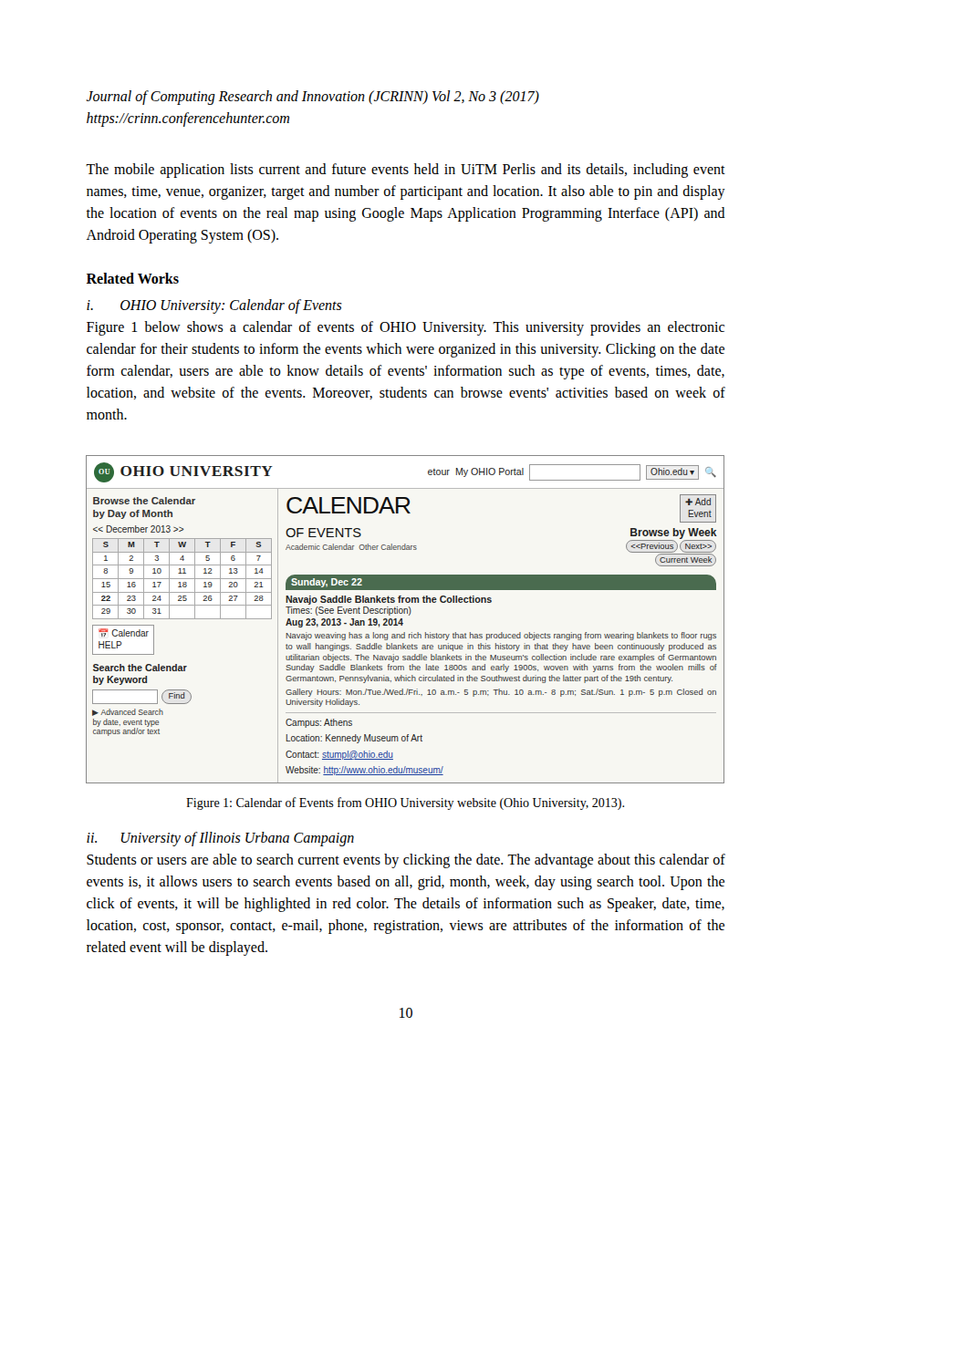Journal of Computing Research and Innovation (JCRINN) Vol 2, No 3 (2017)
https://crinn.conferencehunter.com
The mobile application lists current and future events held in UiTM Perlis and its details, including event names, time, venue, organizer, target and number of participant and location. It also able to pin and display the location of events on the real map using Google Maps Application Programming Interface (API) and Android Operating System (OS).
Related Works
i. OHIO University: Calendar of Events
Figure 1 below shows a calendar of events of OHIO University. This university provides an electronic calendar for their students to inform the events which were organized in this university. Clicking on the date form calendar, users are able to know details of events' information such as type of events, times, date, location, and website of the events. Moreover, students can browse events' activities based on week of month.
OUOHIO UNIVERSITY
etour My OHIO Portal Ohio.edu ▾ 🔍
Browse the Calendar
by Day of Month
<< December 2013 >>
| S | M | T | W | T | F | S |
| --- | --- | --- | --- | --- | --- | --- |
| 1 | 2 | 3 | 4 | 5 | 6 | 7 |
| 8 | 9 | 10 | 11 | 12 | 13 | 14 |
| 15 | 16 | 17 | 18 | 19 | 20 | 21 |
| 22 | 23 | 24 | 25 | 26 | 27 | 28 |
| 29 | 30 | 31 | | | | |
📅 Calendar
HELP
Search the Calendar
by Keyword
Find
▶ Advanced Search
by date, event type
campus and/or text
CALENDAR
OF EVENTS
Academic Calendar Other Calendars
✚ Add
Event
Browse by Week
<<Previous Next>>
Current Week
Sunday, Dec 22
Navajo Saddle Blankets from the Collections
Times: (See Event Description)
Aug 23, 2013 - Jan 19, 2014
Navajo weaving has a long and rich history that has produced objects ranging from wearing blankets to floor rugs to wall hangings. Saddle blankets are unique in this history in that they have been continuously produced as utilitarian objects. The Navajo saddle blankets in the Museum's collection include rare examples of Germantown Sunday Saddle Blankets from the late 1800s and early 1900s, woven with yarns from the woolen mills of Germantown, Pennsylvania, which circulated in the Southwest during the latter part of the 19th century.
Gallery Hours: Mon./Tue./Wed./Fri., 10 a.m.- 5 p.m; Thu. 10 a.m.- 8 p.m; Sat./Sun. 1 p.m- 5 p.m Closed on University Holidays.
Campus: Athens
Location: Kennedy Museum of Art
Contact: stumpl@ohio.edu
Website: http://www.ohio.edu/museum/
Figure 1: Calendar of Events from OHIO University website (Ohio University, 2013).
ii. University of Illinois Urbana Campaign
Students or users are able to search current events by clicking the date. The advantage about this calendar of events is, it allows users to search events based on all, grid, month, week, day using search tool. Upon the click of events, it will be highlighted in red color. The details of information such as Speaker, date, time, location, cost, sponsor, contact, e-mail, phone, registration, views are attributes of the information of the related event will be displayed.
10